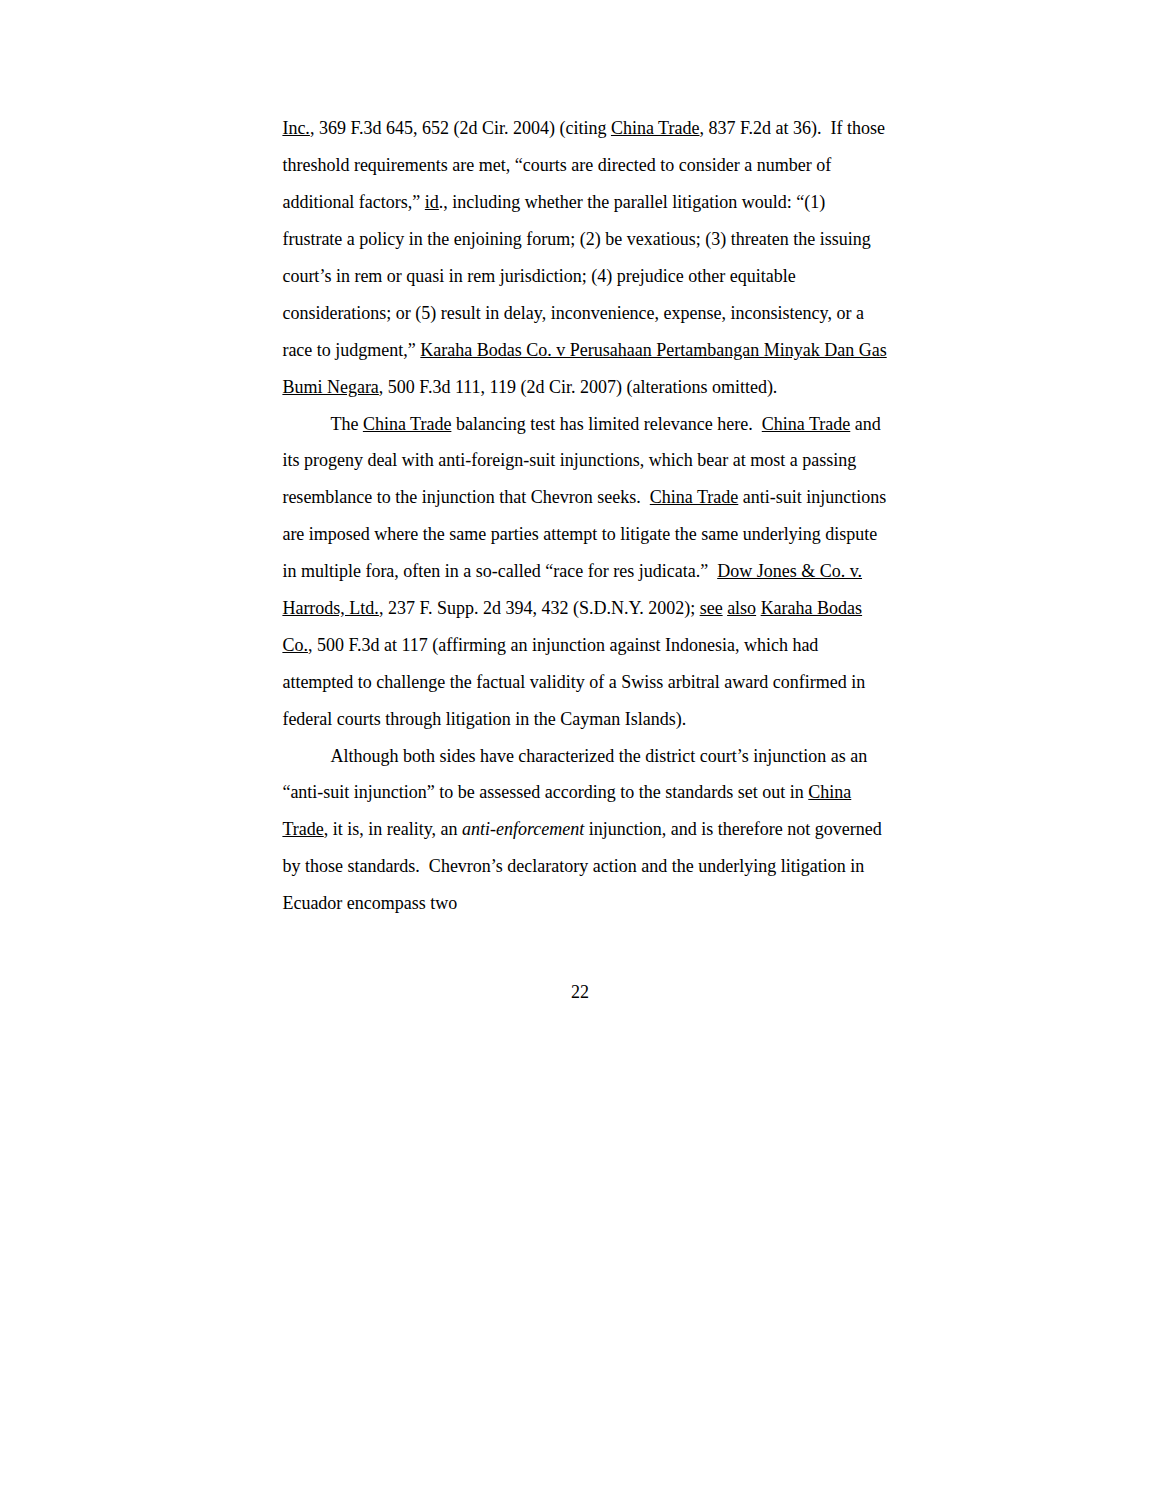Inc., 369 F.3d 645, 652 (2d Cir. 2004) (citing China Trade, 837 F.2d at 36). If those threshold requirements are met, “courts are directed to consider a number of additional factors,” id., including whether the parallel litigation would: “(1) frustrate a policy in the enjoining forum; (2) be vexatious; (3) threaten the issuing court’s in rem or quasi in rem jurisdiction; (4) prejudice other equitable considerations; or (5) result in delay, inconvenience, expense, inconsistency, or a race to judgment,” Karaha Bodas Co. v Perusahaan Pertambangan Minyak Dan Gas Bumi Negara, 500 F.3d 111, 119 (2d Cir. 2007) (alterations omitted).
The China Trade balancing test has limited relevance here. China Trade and its progeny deal with anti-foreign-suit injunctions, which bear at most a passing resemblance to the injunction that Chevron seeks. China Trade anti-suit injunctions are imposed where the same parties attempt to litigate the same underlying dispute in multiple fora, often in a so-called “race for res judicata.” Dow Jones & Co. v. Harrods, Ltd., 237 F. Supp. 2d 394, 432 (S.D.N.Y. 2002); see also Karaha Bodas Co., 500 F.3d at 117 (affirming an injunction against Indonesia, which had attempted to challenge the factual validity of a Swiss arbitral award confirmed in federal courts through litigation in the Cayman Islands).
Although both sides have characterized the district court’s injunction as an “anti-suit injunction” to be assessed according to the standards set out in China Trade, it is, in reality, an anti-enforcement injunction, and is therefore not governed by those standards. Chevron’s declaratory action and the underlying litigation in Ecuador encompass two
22